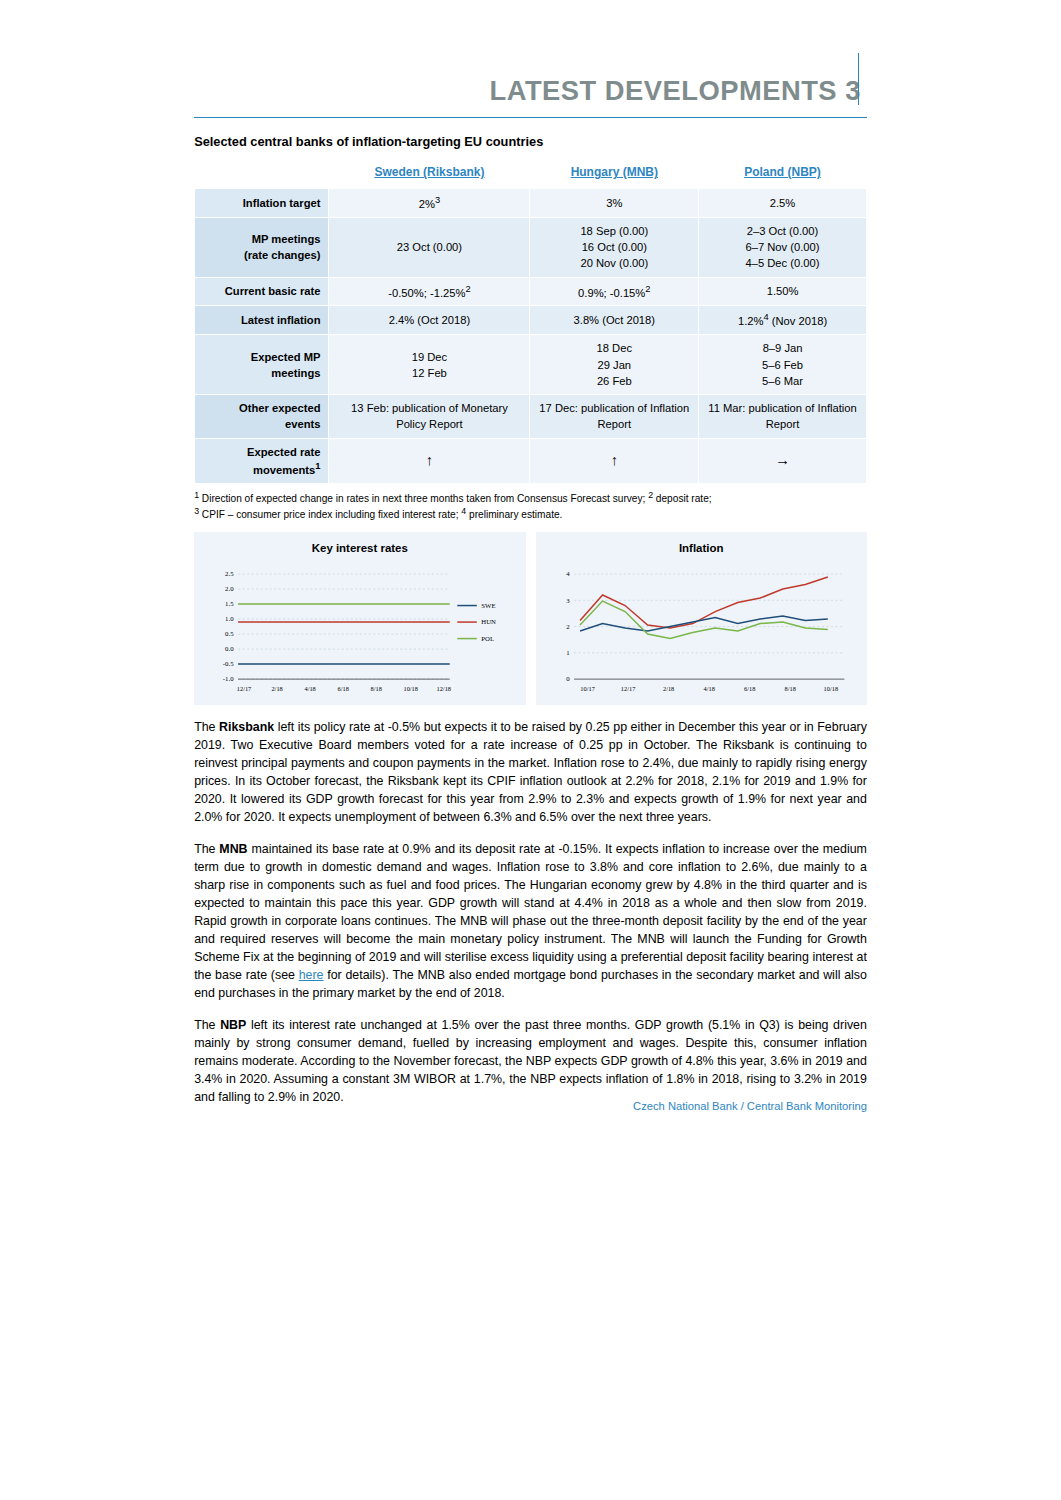LATEST DEVELOPMENTS 3
Selected central banks of inflation-targeting EU countries
| | Sweden (Riksbank) | Hungary (MNB) | Poland (NBP) |
| --- | --- | --- | --- |
| Inflation target | 2% 3 | 3% | 2.5% |
| MP meetings (rate changes) | 23 Oct (0.00) | 18 Sep (0.00) 16 Oct (0.00) 20 Nov (0.00) | 2–3 Oct (0.00) 6–7 Nov (0.00) 4–5 Dec (0.00) |
| Current basic rate | -0.50%; -1.25% 2 | 0.9%; -0.15% 2 | 1.50% |
| Latest inflation | 2.4% (Oct 2018) | 3.8% (Oct 2018) | 1.2% 4 (Nov 2018) |
| Expected MP meetings | 19 Dec 12 Feb | 18 Dec 29 Jan 26 Feb | 8–9 Jan 5–6 Feb 5–6 Mar |
| Other expected events | 13 Feb: publication of Monetary Policy Report | 17 Dec: publication of Inflation Report | 11 Mar: publication of Inflation Report |
| Expected rate movements 1 | ↑ | ↑ | → |
1 Direction of expected change in rates in next three months taken from Consensus Forecast survey; 2 deposit rate;
3 CPIF – consumer price index including fixed interest rate; 4 preliminary estimate.
Key interest rates
2.5 2.0 1.5 1.0 0.5 0.0 -0.5 -1.0 12/17 2/18 4/18 6/18 8/18 10/18 12/18 SWE HUN POL
Inflation
4 3 2 1 0 10/17 12/17 2/18 4/18 6/18 8/18 10/18
The Riksbank left its policy rate at -0.5% but expects it to be raised by 0.25 pp either in December this year or in February 2019. Two Executive Board members voted for a rate increase of 0.25 pp in October. The Riksbank is continuing to reinvest principal payments and coupon payments in the market. Inflation rose to 2.4%, due mainly to rapidly rising energy prices. In its October forecast, the Riksbank kept its CPIF inflation outlook at 2.2% for 2018, 2.1% for 2019 and 1.9% for 2020. It lowered its GDP growth forecast for this year from 2.9% to 2.3% and expects growth of 1.9% for next year and 2.0% for 2020. It expects unemployment of between 6.3% and 6.5% over the next three years.
The MNB maintained its base rate at 0.9% and its deposit rate at -0.15%. It expects inflation to increase over the medium term due to growth in domestic demand and wages. Inflation rose to 3.8% and core inflation to 2.6%, due mainly to a sharp rise in components such as fuel and food prices. The Hungarian economy grew by 4.8% in the third quarter and is expected to maintain this pace this year. GDP growth will stand at 4.4% in 2018 as a whole and then slow from 2019. Rapid growth in corporate loans continues. The MNB will phase out the three-month deposit facility by the end of the year and required reserves will become the main monetary policy instrument. The MNB will launch the Funding for Growth Scheme Fix at the beginning of 2019 and will sterilise excess liquidity using a preferential deposit facility bearing interest at the base rate (see here for details). The MNB also ended mortgage bond purchases in the secondary market and will also end purchases in the primary market by the end of 2018.
The NBP left its interest rate unchanged at 1.5% over the past three months. GDP growth (5.1% in Q3) is being driven mainly by strong consumer demand, fuelled by increasing employment and wages. Despite this, consumer inflation remains moderate. According to the November forecast, the NBP expects GDP growth of 4.8% this year, 3.6% in 2019 and 3.4% in 2020. Assuming a constant 3M WIBOR at 1.7%, the NBP expects inflation of 1.8% in 2018, rising to 3.2% in 2019 and falling to 2.9% in 2020.
Czech National Bank / Central Bank Monitoring